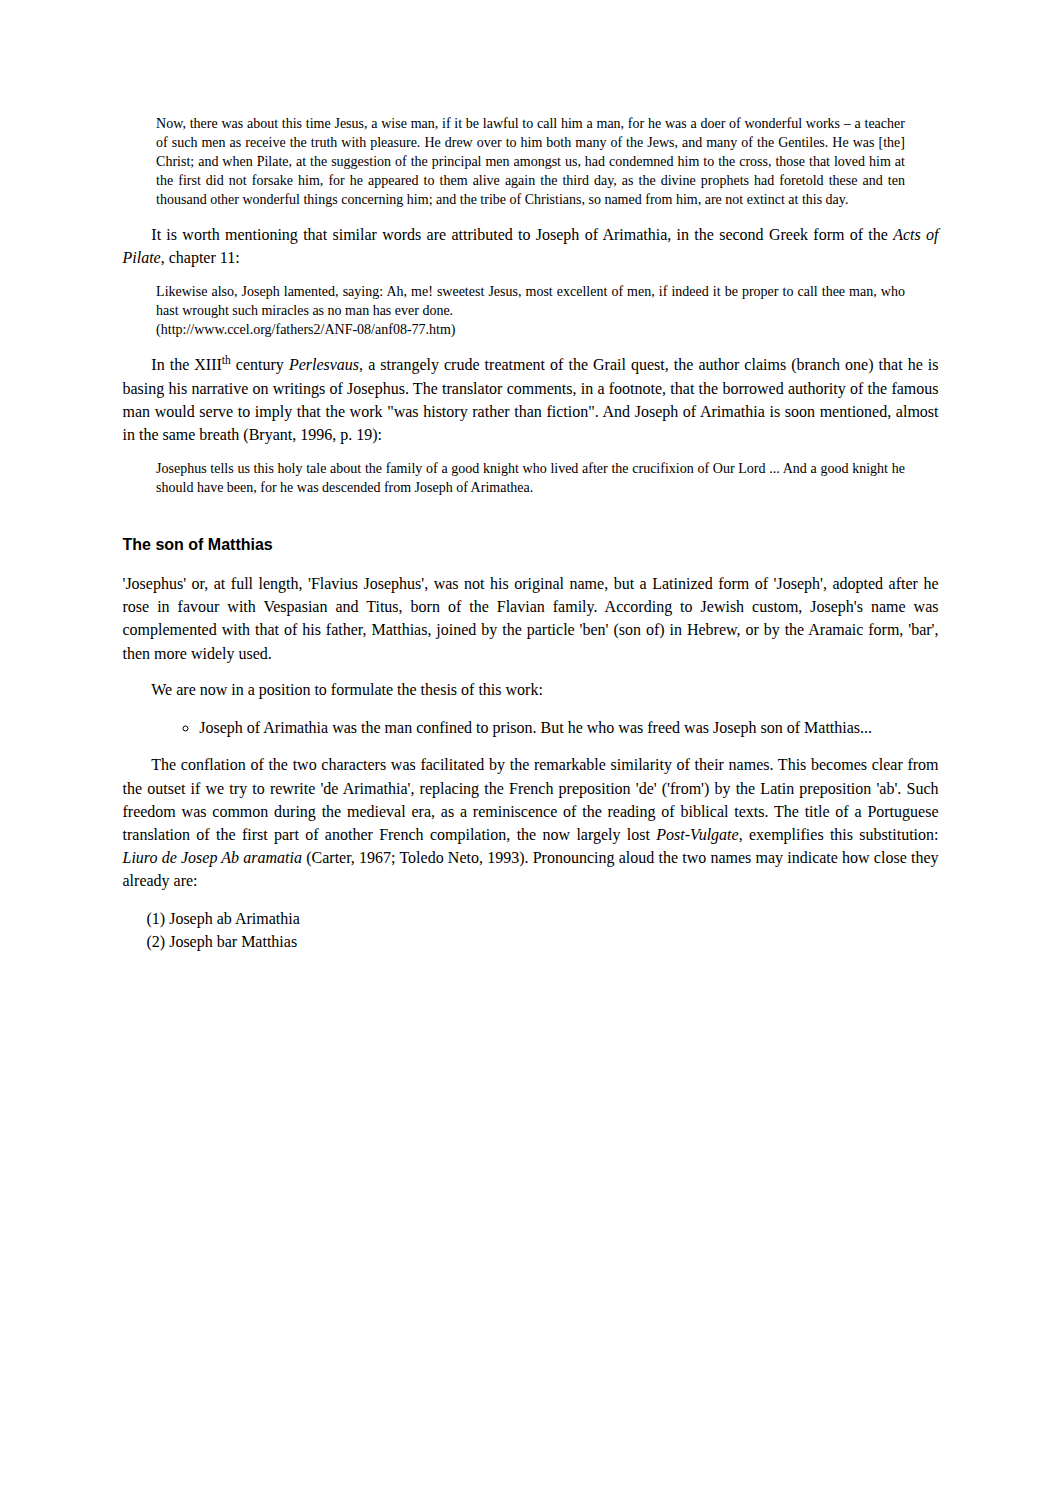Now, there was about this time Jesus, a wise man, if it be lawful to call him a man, for he was a doer of wonderful works – a teacher of such men as receive the truth with pleasure. He drew over to him both many of the Jews, and many of the Gentiles. He was [the] Christ; and when Pilate, at the suggestion of the principal men amongst us, had condemned him to the cross, those that loved him at the first did not forsake him, for he appeared to them alive again the third day, as the divine prophets had foretold these and ten thousand other wonderful things concerning him; and the tribe of Christians, so named from him, are not extinct at this day.
It is worth mentioning that similar words are attributed to Joseph of Arimathia, in the second Greek form of the Acts of Pilate, chapter 11:
Likewise also, Joseph lamented, saying: Ah, me! sweetest Jesus, most excellent of men, if indeed it be proper to call thee man, who hast wrought such miracles as no man has ever done.
(http://www.ccel.org/fathers2/ANF-08/anf08-77.htm)
In the XIIIth century Perlesvaus, a strangely crude treatment of the Grail quest, the author claims (branch one) that he is basing his narrative on writings of Josephus. The translator comments, in a footnote, that the borrowed authority of the famous man would serve to imply that the work "was history rather than fiction". And Joseph of Arimathia is soon mentioned, almost in the same breath (Bryant, 1996, p. 19):
Josephus tells us this holy tale about the family of a good knight who lived after the crucifixion of Our Lord ... And a good knight he should have been, for he was descended from Joseph of Arimathea.
The son of Matthias
'Josephus' or, at full length, 'Flavius Josephus', was not his original name, but a Latinized form of 'Joseph', adopted after he rose in favour with Vespasian and Titus, born of the Flavian family. According to Jewish custom, Joseph's name was complemented with that of his father, Matthias, joined by the particle 'ben' (son of) in Hebrew, or by the Aramaic form, 'bar', then more widely used.
We are now in a position to formulate the thesis of this work:
Joseph of Arimathia was the man confined to prison. But he who was freed was Joseph son of Matthias...
The conflation of the two characters was facilitated by the remarkable similarity of their names. This becomes clear from the outset if we try to rewrite 'de Arimathia', replacing the French preposition 'de' ('from') by the Latin preposition 'ab'. Such freedom was common during the medieval era, as a reminiscence of the reading of biblical texts. The title of a Portuguese translation of the first part of another French compilation, the now largely lost Post-Vulgate, exemplifies this substitution: Liuro de Josep Ab aramatia (Carter, 1967; Toledo Neto, 1993). Pronouncing aloud the two names may indicate how close they already are:
(1) Joseph ab Arimathia
(2) Joseph bar Matthias